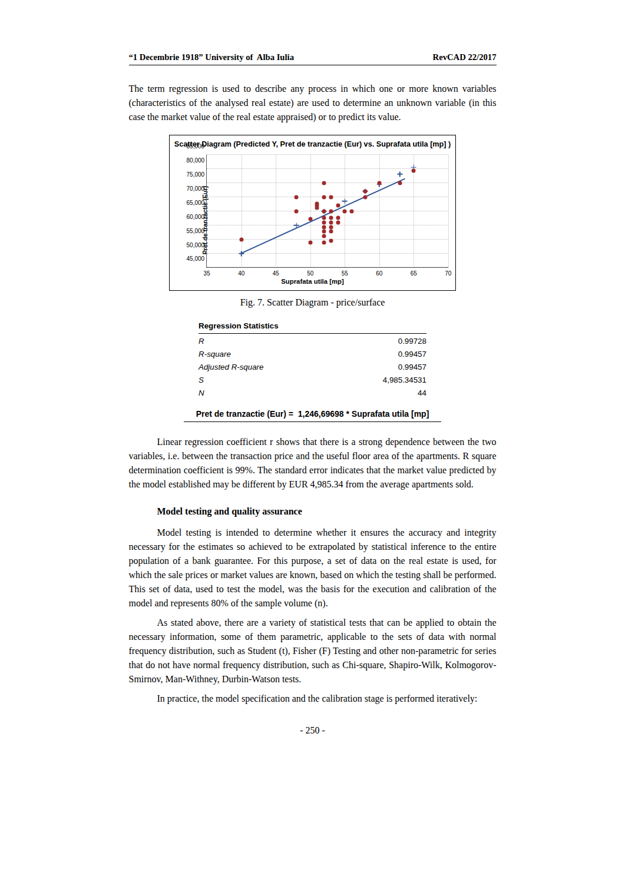“1 Decembrie 1918” University of Alba Iulia
RevCAD 22/2017
The term regression is used to describe any process in which one or more known variables (characteristics of the analysed real estate) are used to determine an unknown variable (in this case the market value of the real estate appraised) or to predict its value.
Scatter Diagram (Predicted Y, Pret de tranzactie (Eur) vs. Suprafata utila [mp] )
Pret de tranzactie (Eur)
85,000
80,000
75,000
70,000
65,000
60,000
55,000
50,000
45,000
35
40
45
50
55
60
65
70
Suprafata utila [mp]
Fig. 7. Scatter Diagram - price/surface
Regression Statistics
| R | 0.99728 |
| R-square | 0.99457 |
| Adjusted R-square | 0.99457 |
| S | 4,985.34531 |
| N | 44 |
Pret de tranzactie (Eur) = 1,246,69698 * Suprafata utila [mp]
Linear regression coefficient r shows that there is a strong dependence between the two variables, i.e. between the transaction price and the useful floor area of the apartments. R square determination coefficient is 99%. The standard error indicates that the market value predicted by the model established may be different by EUR 4,985.34 from the average apartments sold.
Model testing and quality assurance
Model testing is intended to determine whether it ensures the accuracy and integrity necessary for the estimates so achieved to be extrapolated by statistical inference to the entire population of a bank guarantee. For this purpose, a set of data on the real estate is used, for which the sale prices or market values are known, based on which the testing shall be performed. This set of data, used to test the model, was the basis for the execution and calibration of the model and represents 80% of the sample volume (n).
As stated above, there are a variety of statistical tests that can be applied to obtain the necessary information, some of them parametric, applicable to the sets of data with normal frequency distribution, such as Student (t), Fisher (F) Testing and other non-parametric for series that do not have normal frequency distribution, such as Chi-square, Shapiro-Wilk, Kolmogorov-Smirnov, Man-Withney, Durbin-Watson tests.
In practice, the model specification and the calibration stage is performed iteratively:
- 250 -